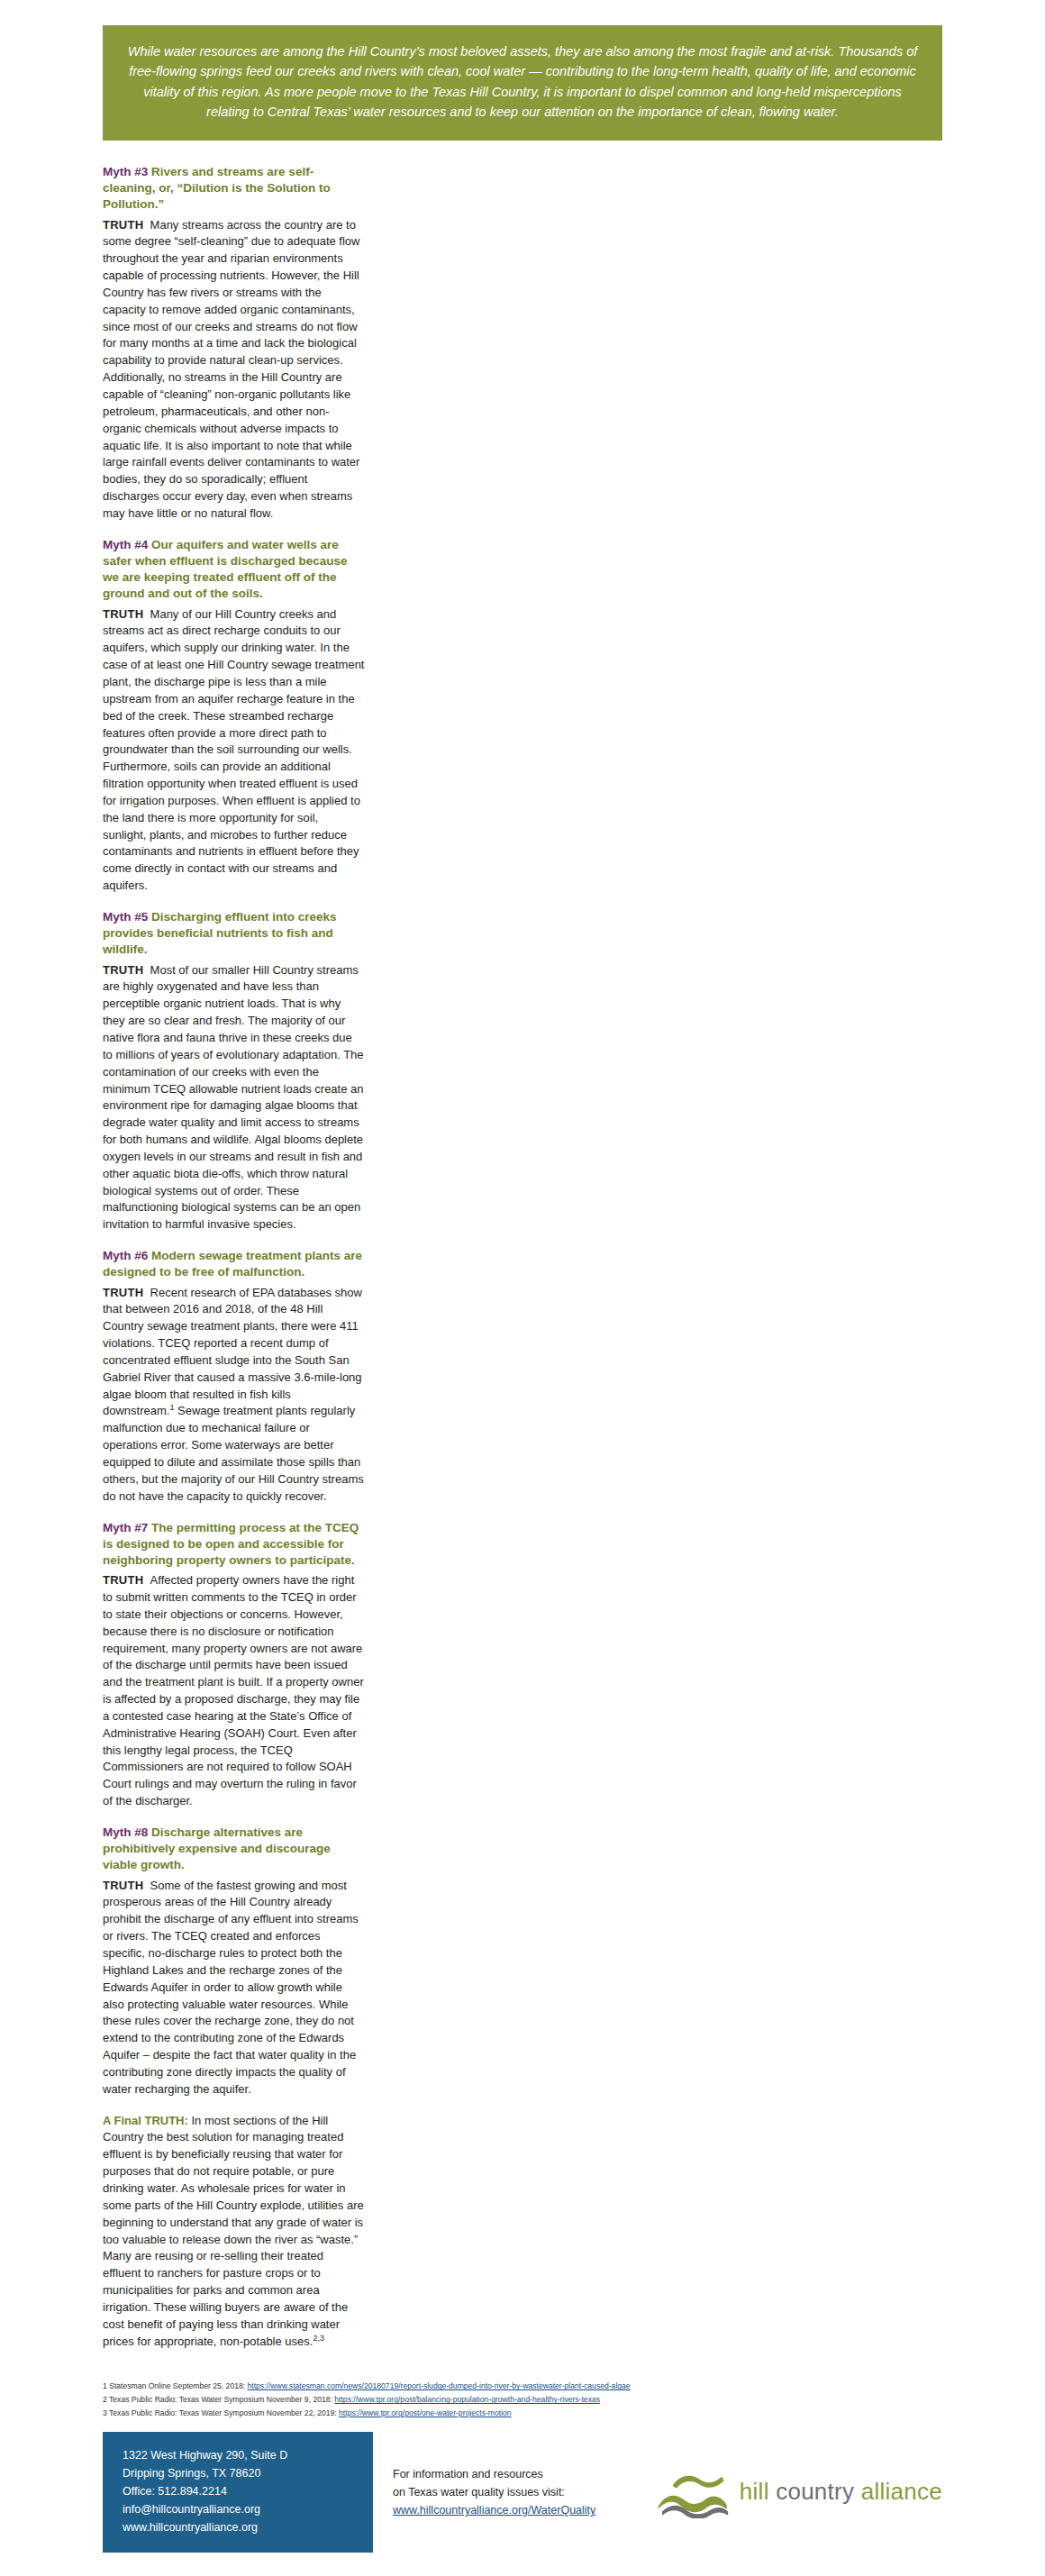While water resources are among the Hill Country’s most beloved assets, they are also among the most fragile and at-risk. Thousands of free-flowing springs feed our creeks and rivers with clean, cool water — contributing to the long-term health, quality of life, and economic vitality of this region. As more people move to the Texas Hill Country, it is important to dispel common and long-held misperceptions relating to Central Texas’ water resources and to keep our attention on the importance of clean, flowing water.
Myth #3 Rivers and streams are self-cleaning, or, “Dilution is the Solution to Pollution.”
TRUTH Many streams across the country are to some degree “self-cleaning” due to adequate flow throughout the year and riparian environments capable of processing nutrients. However, the Hill Country has few rivers or streams with the capacity to remove added organic contaminants, since most of our creeks and streams do not flow for many months at a time and lack the biological capability to provide natural clean-up services. Additionally, no streams in the Hill Country are capable of “cleaning” non-organic pollutants like petroleum, pharmaceuticals, and other non-organic chemicals without adverse impacts to aquatic life. It is also important to note that while large rainfall events deliver contaminants to water bodies, they do so sporadically; effluent discharges occur every day, even when streams may have little or no natural flow.
Myth #4 Our aquifers and water wells are safer when effluent is discharged because we are keeping treated effluent off of the ground and out of the soils.
TRUTH Many of our Hill Country creeks and streams act as direct recharge conduits to our aquifers, which supply our drinking water. In the case of at least one Hill Country sewage treatment plant, the discharge pipe is less than a mile upstream from an aquifer recharge feature in the bed of the creek. These streambed recharge features often provide a more direct path to groundwater than the soil surrounding our wells. Furthermore, soils can provide an additional filtration opportunity when treated effluent is used for irrigation purposes. When effluent is applied to the land there is more opportunity for soil, sunlight, plants, and microbes to further reduce contaminants and nutrients in effluent before they come directly in contact with our streams and aquifers.
Myth #5 Discharging effluent into creeks provides beneficial nutrients to fish and wildlife.
TRUTH Most of our smaller Hill Country streams are highly oxygenated and have less than perceptible organic nutrient loads. That is why they are so clear and fresh. The majority of our native flora and fauna thrive in these creeks due to millions of years of evolutionary adaptation. The contamination of our creeks with even the minimum TCEQ allowable nutrient loads create an environment ripe for damaging algae blooms that degrade water quality and limit access to streams for both humans and wildlife. Algal blooms deplete oxygen levels in our streams and result in fish and other aquatic biota die-offs, which throw natural biological systems out of order. These malfunctioning biological systems can be an open invitation to harmful invasive species.
Myth #6 Modern sewage treatment plants are designed to be free of malfunction.
TRUTH Recent research of EPA databases show that between 2016 and 2018, of the 48 Hill Country sewage treatment plants, there were 411 violations. TCEQ reported a recent dump of concentrated effluent sludge into the South San Gabriel River that caused a massive 3.6-mile-long algae bloom that resulted in fish kills downstream.1 Sewage treatment plants regularly malfunction due to mechanical failure or operations error. Some waterways are better equipped to dilute and assimilate those spills than others, but the majority of our Hill Country streams do not have the capacity to quickly recover.
Myth #7 The permitting process at the TCEQ is designed to be open and accessible for neighboring property owners to participate.
TRUTH Affected property owners have the right to submit written comments to the TCEQ in order to state their objections or concerns. However, because there is no disclosure or notification requirement, many property owners are not aware of the discharge until permits have been issued and the treatment plant is built. If a property owner is affected by a proposed discharge, they may file a contested case hearing at the State’s Office of Administrative Hearing (SOAH) Court. Even after this lengthy legal process, the TCEQ Commissioners are not required to follow SOAH Court rulings and may overturn the ruling in favor of the discharger.
Myth #8 Discharge alternatives are prohibitively expensive and discourage viable growth.
TRUTH Some of the fastest growing and most prosperous areas of the Hill Country already prohibit the discharge of any effluent into streams or rivers. The TCEQ created and enforces specific, no-discharge rules to protect both the Highland Lakes and the recharge zones of the Edwards Aquifer in order to allow growth while also protecting valuable water resources. While these rules cover the recharge zone, they do not extend to the contributing zone of the Edwards Aquifer – despite the fact that water quality in the contributing zone directly impacts the quality of water recharging the aquifer.
A Final TRUTH: In most sections of the Hill Country the best solution for managing treated effluent is by beneficially reusing that water for purposes that do not require potable, or pure drinking water. As wholesale prices for water in some parts of the Hill Country explode, utilities are beginning to understand that any grade of water is too valuable to release down the river as “waste.” Many are reusing or re-selling their treated effluent to ranchers for pasture crops or to municipalities for parks and common area irrigation. These willing buyers are aware of the cost benefit of paying less than drinking water prices for appropriate, non-potable uses.2,3
1 Statesman Online September 25, 2018: https://www.statesman.com/news/20180719/report-sludge-dumped-into-river-by-wastewater-plant-caused-algae
2 Texas Public Radio: Texas Water Symposium November 9, 2018: https://www.tpr.org/post/balancing-population-growth-and-healthy-rivers-texas
3 Texas Public Radio: Texas Water Symposium November 22, 2019: https://www.tpr.org/post/one-water-projects-motion
1322 West Highway 290, Suite D
Dripping Springs, TX 78620
Office: 512.894.2214
info@hillcountryalliance.org
www.hillcountryalliance.org
For information and resources
on Texas water quality issues visit:
www.hillcountryalliance.org/WaterQuality
hill country alliance